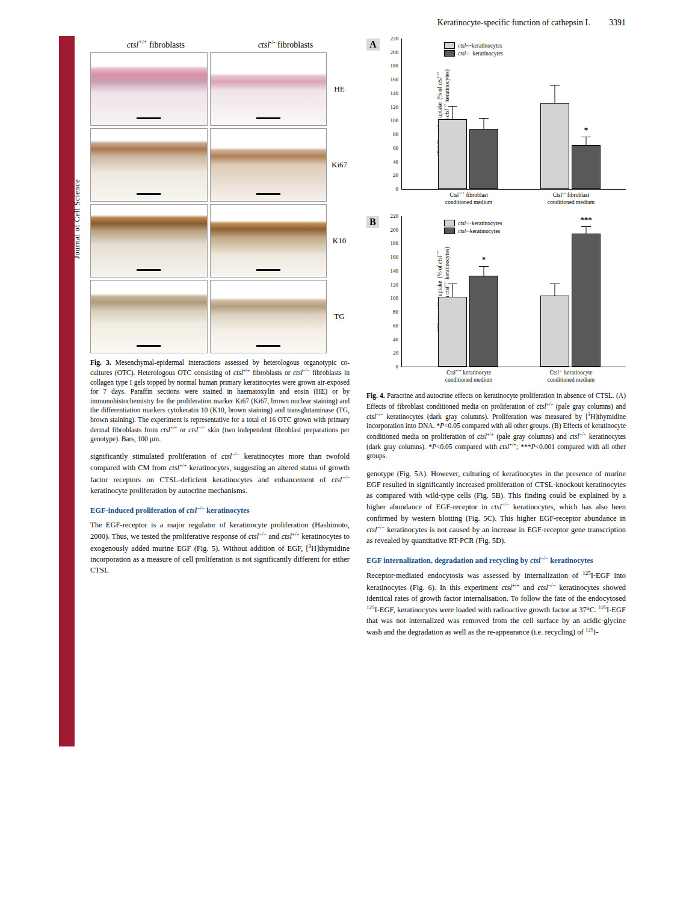Journal of Cell Science
Keratinocyte-specific function of cathepsin L 3391
ctsl+/+ fibroblasts ctsl-/- fibroblasts
HE
Ki67
K10
TG
Fig. 3. Mesenchymal-epidermal interactions assessed by heterologous organotypic co-cultures (OTC). Heterologous OTC consisting of ctsl+/+ fibroblasts or ctsl−/− fibroblasts in collagen type I gels topped by normal human primary keratinocytes were grown air-exposed for 7 days. Paraffin sections were stained in haematoxylin and eosin (HE) or by immunohistochemistry for the proliferation marker Ki67 (Ki67, brown nuclear staining) and the differentiation markers cytokeratin 10 (K10, brown staining) and transglutaminase (TG, brown staining). The experiment is representative for a total of 16 OTC grown with primary dermal fibroblasts from ctsl+/+ or ctsl−/− skin (two independent fibroblast preparations per genotype). Bars, 100 µm.
significantly stimulated proliferation of ctsl−/− keratinocytes more than twofold compared with CM from ctsl+/+ keratinocytes, suggesting an altered status of growth factor receptors on CTSL-deficient keratinocytes and enhancement of ctsl−/− keratinocyte proliferation by autocrine mechanisms.
EGF-induced proliferation of ctsl−/− keratinocytes
The EGF-receptor is a major regulator of keratinocyte proliferation (Hashimoto, 2000). Thus, we tested the proliferative response of ctsl−/− and ctsl+/+ keratinocytes to exogenously added murine EGF (Fig. 5). Without addition of EGF, [3H]thymidine incorporation as a measure of cell proliferation is not significantly different for either CTSL
A
[3H]-Thymidine uptake (% of ctsl+/+
cond. medium on ctsl+/+ keratinocytes)
220
200
180
160
140
120
100
80
60
40
20
0
ctsl+/+ keratinocytes
ctsl-/- keratinocytes
*
Ctsl+/+ fibroblast
conditioned medium Ctsl-/- fibroblast
conditioned medium
B
[3H]-thymidine uptake (% of ctsl+/+
cond. medium on ctsl+/+ keratinocytes)
220
200
180
160
140
120
100
80
60
40
20
0
ctsl+/+ keratinocytes
ctsl-/- keratinocytes
*
***
Ctsl+/+ keratinocyte
conditioned medium Ctsl-/- keratinocyte
conditioned medium
Fig. 4. Paracrine and autocrine effects on keratinocyte proliferation in absence of CTSL. (A) Effects of fibroblast conditioned media on proliferation of ctsl+/+ (pale gray columns) and ctsl−/− keratinocytes (dark gray columns). Proliferation was measured by [3H]thymidine incorporation into DNA. *P<0.05 compared with all other groups. (B) Effects of keratinocyte conditioned media on proliferation of ctsl+/+ (pale gray columns) and ctsl−/− keratinocytes (dark gray columns). *P<0.05 compared with ctsl+/+; ***P<0.001 compared with all other groups.
genotype (Fig. 5A). However, culturing of keratinocytes in the presence of murine EGF resulted in significantly increased proliferation of CTSL-knockout keratinocytes as compared with wild-type cells (Fig. 5B). This finding could be explained by a higher abundance of EGF-receptor in ctsl−/− keratinocytes, which has also been confirmed by western blotting (Fig. 5C). This higher EGF-receptor abundance in ctsl−/− keratinocytes is not caused by an increase in EGF-receptor gene transcription as revealed by quantitative RT-PCR (Fig. 5D).
EGF internalization, degradation and recycling by ctsl−/− keratinocytes
Receptor-mediated endocytosis was assessed by internalization of 125I-EGF into keratinocytes (Fig. 6). In this experiment ctsl+/+ and ctsl−/− keratinocytes showed identical rates of growth factor internalisation. To follow the fate of the endocytosed 125I-EGF, keratinocytes were loaded with radioactive growth factor at 37°C. 125I-EGF that was not internalized was removed from the cell surface by an acidic-glycine wash and the degradation as well as the re-appearance (i.e. recycling) of 125I-